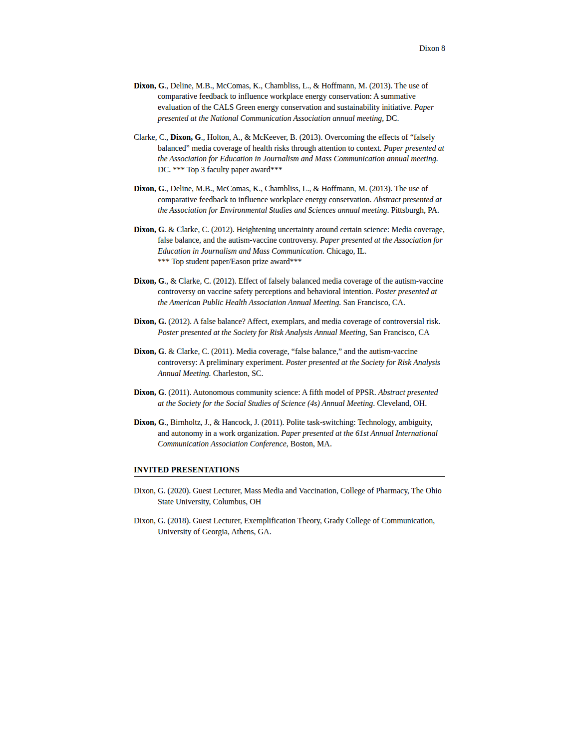Dixon 8
Dixon, G., Deline, M.B., McComas, K., Chambliss, L., & Hoffmann, M. (2013). The use of comparative feedback to influence workplace energy conservation: A summative evaluation of the CALS Green energy conservation and sustainability initiative. Paper presented at the National Communication Association annual meeting, DC.
Clarke, C., Dixon, G., Holton, A., & McKeever, B. (2013). Overcoming the effects of “falsely balanced” media coverage of health risks through attention to context. Paper presented at the Association for Education in Journalism and Mass Communication annual meeting. DC. *** Top 3 faculty paper award***
Dixon, G., Deline, M.B., McComas, K., Chambliss, L., & Hoffmann, M. (2013). The use of comparative feedback to influence workplace energy conservation. Abstract presented at the Association for Environmental Studies and Sciences annual meeting. Pittsburgh, PA.
Dixon, G. & Clarke, C. (2012). Heightening uncertainty around certain science: Media coverage, false balance, and the autism-vaccine controversy. Paper presented at the Association for Education in Journalism and Mass Communication. Chicago, IL.
*** Top student paper/Eason prize award***
Dixon, G., & Clarke, C. (2012). Effect of falsely balanced media coverage of the autism-vaccine controversy on vaccine safety perceptions and behavioral intention. Poster presented at the American Public Health Association Annual Meeting. San Francisco, CA.
Dixon, G. (2012). A false balance? Affect, exemplars, and media coverage of controversial risk. Poster presented at the Society for Risk Analysis Annual Meeting, San Francisco, CA
Dixon, G. & Clarke, C. (2011). Media coverage, “false balance,” and the autism-vaccine controversy: A preliminary experiment. Poster presented at the Society for Risk Analysis Annual Meeting. Charleston, SC.
Dixon, G. (2011). Autonomous community science: A fifth model of PPSR. Abstract presented at the Society for the Social Studies of Science (4s) Annual Meeting. Cleveland, OH.
Dixon, G., Birnholtz, J., & Hancock, J. (2011). Polite task-switching: Technology, ambiguity, and autonomy in a work organization. Paper presented at the 61st Annual International Communication Association Conference, Boston, MA.
Invited Presentations
Dixon, G. (2020). Guest Lecturer, Mass Media and Vaccination, College of Pharmacy, The Ohio State University, Columbus, OH
Dixon, G. (2018). Guest Lecturer, Exemplification Theory, Grady College of Communication, University of Georgia, Athens, GA.